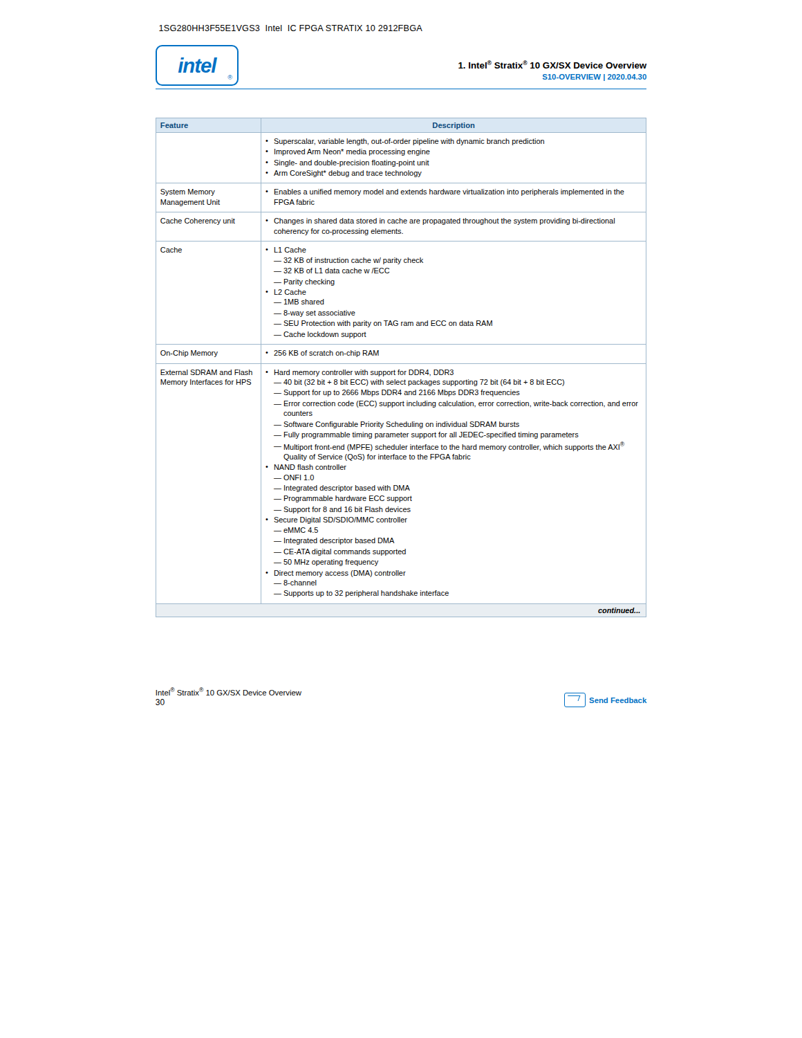1SG280HH3F55E1VGS3 Intel IC FPGA STRATIX 10 2912FBGA
intel®
1. Intel® Stratix® 10 GX/SX Device Overview
S10-OVERVIEW | 2020.04.30
| Feature | Description |
| --- | --- |
| | Superscalar, variable length, out-of-order pipeline with dynamic branch prediction Improved Arm Neon* media processing engine Single- and double-precision floating-point unit Arm CoreSight* debug and trace technology |
| System Memory Management Unit | Enables a unified memory model and extends hardware virtualization into peripherals implemented in the FPGA fabric |
| Cache Coherency unit | Changes in shared data stored in cache are propagated throughout the system providing bi-directional coherency for co-processing elements. |
| Cache | L1 Cache 32 KB of instruction cache w/ parity check 32 KB of L1 data cache w /ECC Parity checking L2 Cache 1MB shared 8-way set associative SEU Protection with parity on TAG ram and ECC on data RAM Cache lockdown support |
| On-Chip Memory | 256 KB of scratch on-chip RAM |
| External SDRAM and Flash Memory Interfaces for HPS | Hard memory controller with support for DDR4, DDR3 40 bit (32 bit + 8 bit ECC) with select packages supporting 72 bit (64 bit + 8 bit ECC) Support for up to 2666 Mbps DDR4 and 2166 Mbps DDR3 frequencies Error correction code (ECC) support including calculation, error correction, write-back correction, and error counters Software Configurable Priority Scheduling on individual SDRAM bursts Fully programmable timing parameter support for all JEDEC-specified timing parameters Multiport front-end (MPFE) scheduler interface to the hard memory controller, which supports the AXI ® Quality of Service (QoS) for interface to the FPGA fabric NAND flash controller ONFI 1.0 Integrated descriptor based with DMA Programmable hardware ECC support Support for 8 and 16 bit Flash devices Secure Digital SD/SDIO/MMC controller eMMC 4.5 Integrated descriptor based DMA CE-ATA digital commands supported 50 MHz operating frequency Direct memory access (DMA) controller 8-channel Supports up to 32 peripheral handshake interface |
continued...
Intel® Stratix® 10 GX/SX Device Overview
30
Send Feedback